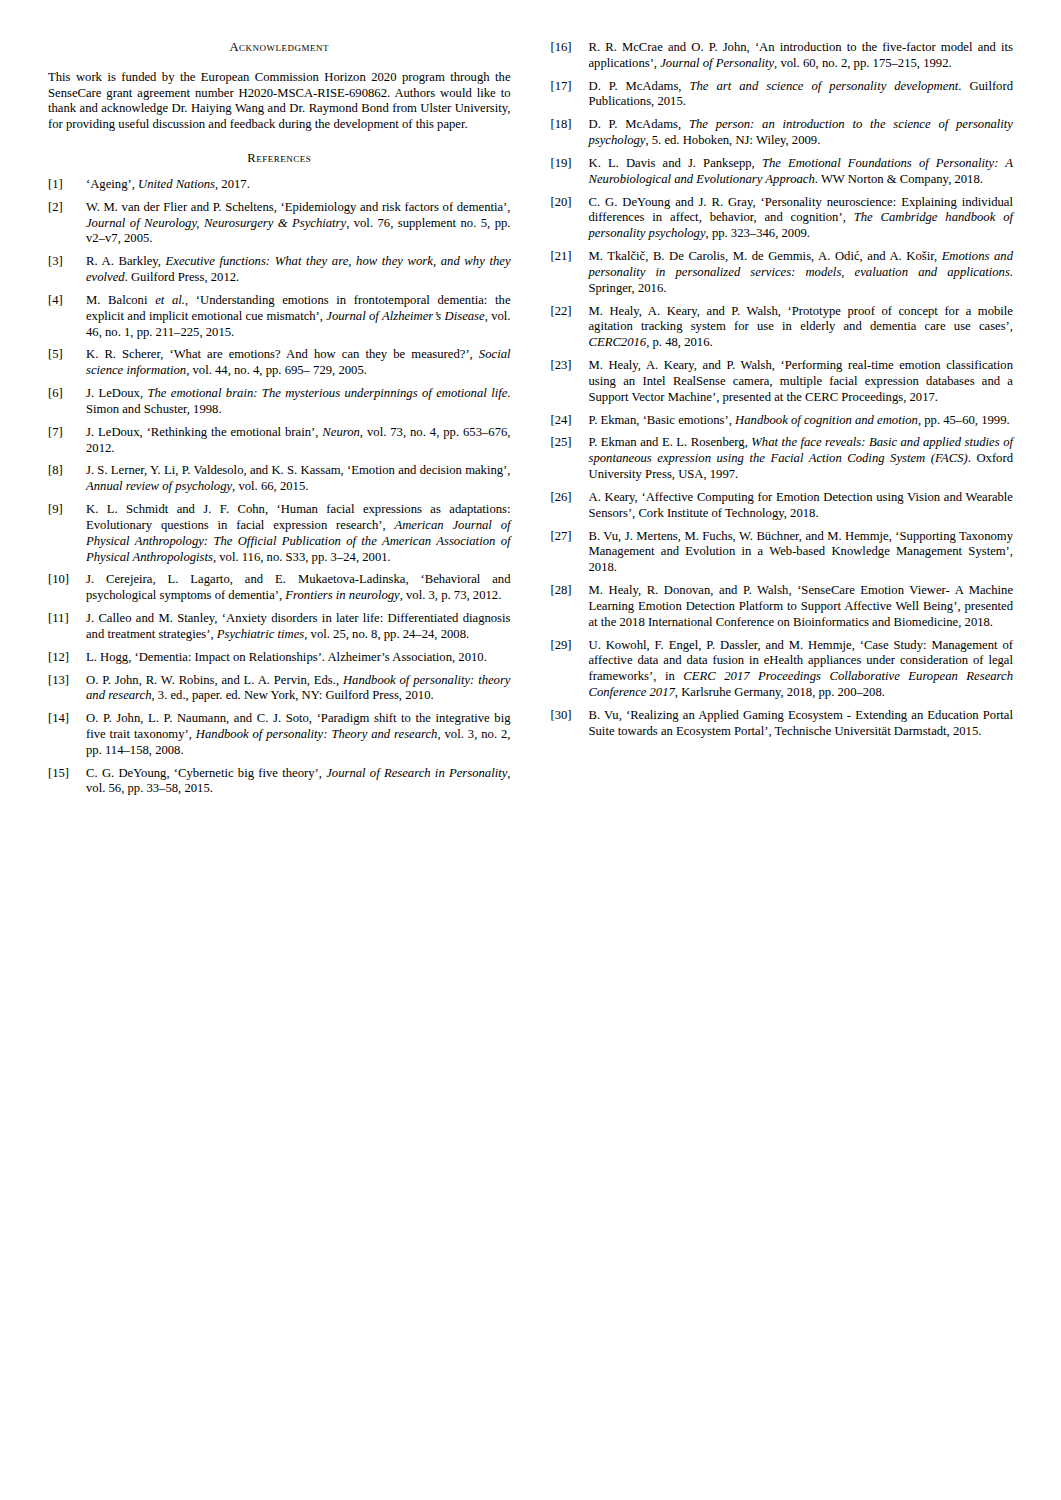Acknowledgment
This work is funded by the European Commission Horizon 2020 program through the SenseCare grant agreement number H2020-MSCA-RISE-690862. Authors would like to thank and acknowledge Dr. Haiying Wang and Dr. Raymond Bond from Ulster University, for providing useful discussion and feedback during the development of this paper.
References
[1]‘Ageing’, United Nations, 2017.
[2] W. M. van der Flier and P. Scheltens, ‘Epidemiology and risk factors of dementia’, Journal of Neurology, Neurosurgery & Psychiatry, vol. 76, supplement no. 5, pp. v2–v7, 2005.
[3] R. A. Barkley, Executive functions: What they are, how they work, and why they evolved. Guilford Press, 2012.
[4] M. Balconi et al., ‘Understanding emotions in frontotemporal dementia: the explicit and implicit emotional cue mismatch’, Journal of Alzheimer’s Disease, vol. 46, no. 1, pp. 211–225, 2015.
[5] K. R. Scherer, ‘What are emotions? And how can they be measured?’, Social science information, vol. 44, no. 4, pp. 695– 729, 2005.
[6] J. LeDoux, The emotional brain: The mysterious underpinnings of emotional life. Simon and Schuster, 1998.
[7] J. LeDoux, ‘Rethinking the emotional brain’, Neuron, vol. 73, no. 4, pp. 653–676, 2012.
[8] J. S. Lerner, Y. Li, P. Valdesolo, and K. S. Kassam, ‘Emotion and decision making’, Annual review of psychology, vol. 66, 2015.
[9] K. L. Schmidt and J. F. Cohn, ‘Human facial expressions as adaptations: Evolutionary questions in facial expression research’, American Journal of Physical Anthropology: The Official Publication of the American Association of Physical Anthropologists, vol. 116, no. S33, pp. 3–24, 2001.
[10] J. Cerejeira, L. Lagarto, and E. Mukaetova-Ladinska, ‘Behavioral and psychological symptoms of dementia’, Frontiers in neurology, vol. 3, p. 73, 2012.
[11] J. Calleo and M. Stanley, ‘Anxiety disorders in later life: Differentiated diagnosis and treatment strategies’, Psychiatric times, vol. 25, no. 8, pp. 24–24, 2008.
[12] L. Hogg, ‘Dementia: Impact on Relationships’. Alzheimer’s Association, 2010.
[13] O. P. John, R. W. Robins, and L. A. Pervin, Eds., Handbook of personality: theory and research, 3. ed., paper. ed. New York, NY: Guilford Press, 2010.
[14] O. P. John, L. P. Naumann, and C. J. Soto, ‘Paradigm shift to the integrative big five trait taxonomy’, Handbook of personality: Theory and research, vol. 3, no. 2, pp. 114–158, 2008.
[15] C. G. DeYoung, ‘Cybernetic big five theory’, Journal of Research in Personality, vol. 56, pp. 33–58, 2015.
[16] R. R. McCrae and O. P. John, ‘An introduction to the five-factor model and its applications’, Journal of Personality, vol. 60, no. 2, pp. 175–215, 1992.
[17] D. P. McAdams, The art and science of personality development. Guilford Publications, 2015.
[18] D. P. McAdams, The person: an introduction to the science of personality psychology, 5. ed. Hoboken, NJ: Wiley, 2009.
[19] K. L. Davis and J. Panksepp, The Emotional Foundations of Personality: A Neurobiological and Evolutionary Approach. WW Norton & Company, 2018.
[20] C. G. DeYoung and J. R. Gray, ‘Personality neuroscience: Explaining individual differences in affect, behavior, and cognition’, The Cambridge handbook of personality psychology, pp. 323–346, 2009.
[21] M. Tkalčič, B. De Carolis, M. de Gemmis, A. Odić, and A. Košir, Emotions and personality in personalized services: models, evaluation and applications. Springer, 2016.
[22] M. Healy, A. Keary, and P. Walsh, ‘Prototype proof of concept for a mobile agitation tracking system for use in elderly and dementia care use cases’, CERC2016, p. 48, 2016.
[23] M. Healy, A. Keary, and P. Walsh, ‘Performing real-time emotion classification using an Intel RealSense camera, multiple facial expression databases and a Support Vector Machine’, presented at the CERC Proceedings, 2017.
[24] P. Ekman, ‘Basic emotions’, Handbook of cognition and emotion, pp. 45–60, 1999.
[25] P. Ekman and E. L. Rosenberg, What the face reveals: Basic and applied studies of spontaneous expression using the Facial Action Coding System (FACS). Oxford University Press, USA, 1997.
[26] A. Keary, ‘Affective Computing for Emotion Detection using Vision and Wearable Sensors’, Cork Institute of Technology, 2018.
[27] B. Vu, J. Mertens, M. Fuchs, W. Büchner, and M. Hemmje, ‘Supporting Taxonomy Management and Evolution in a Web-based Knowledge Management System’, 2018.
[28] M. Healy, R. Donovan, and P. Walsh, ‘SenseCare Emotion Viewer- A Machine Learning Emotion Detection Platform to Support Affective Well Being’, presented at the 2018 International Conference on Bioinformatics and Biomedicine, 2018.
[29] U. Kowohl, F. Engel, P. Dassler, and M. Hemmje, ‘Case Study: Management of affective data and data fusion in eHealth appliances under consideration of legal frameworks’, in CERC 2017 Proceedings Collaborative European Research Conference 2017, Karlsruhe Germany, 2018, pp. 200–208.
[30] B. Vu, ‘Realizing an Applied Gaming Ecosystem - Extending an Education Portal Suite towards an Ecosystem Portal’, Technische Universität Darmstadt, 2015.